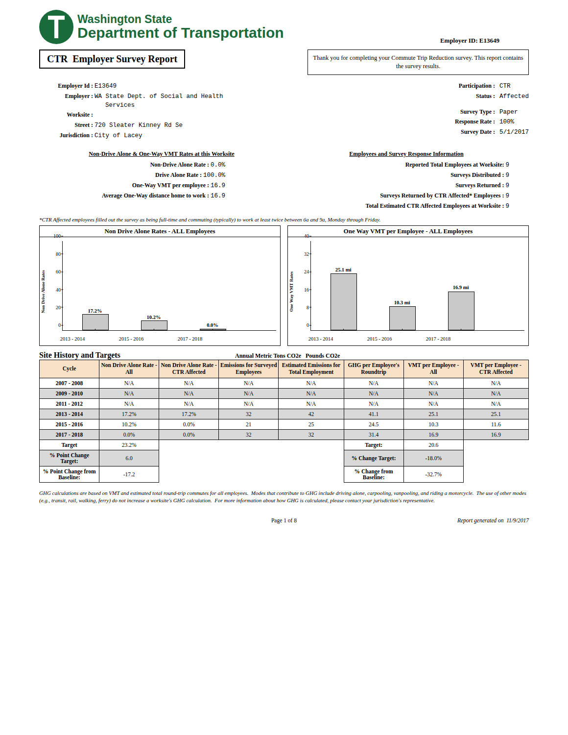Washington State
Department of Transportation
Employer ID: E13649
CTR Employer Survey Report
Thank you for completing your Commute Trip Reduction survey. This report contains the survey results.
Employer Id : E13649
Employer : WA State Dept. of Social and Health
Services
Worksite :
Street : 720 Sleater Kinney Rd Se
Jurisdiction : City of Lacey
Participation : CTR
Status : Affected
Survey Type : Paper
Response Rate : 100%
Survey Date : 5/1/2017
Non-Drive Alone & One-Way VMT Rates at this Worksite
Non-Drive Alone Rate : 0.0%
Drive Alone Rate : 100.0%
One-Way VMT per employee : 16.9
Average One-Way distance home to work : 16.9
Employees and Survey Response Information
Reported Total Employees at Worksite: 9
Surveys Distributed : 9
Surveys Returned : 9
Surveys Returned by CTR Affected* Employees : 9
Total Estimated CTR Affected Employees at Worksite : 9
*CTR Affected employees filled out the survey as being full-time and commuting (typically) to work at least twice between 6a and 9a, Monday through Friday.
Non Drive Alone Rates - ALL Employees
Non Drive Alone Rates
100
80
60
40
20
0
17.2%
10.2%
0.0%
2013 - 2014
2015 - 2016
2017 - 2018
One Way VMT per Employee - ALL Employees
One Way VMT Rates
40
32
24
16
8
0
25.1 mi
10.3 mi
16.9 mi
2013 - 2014
2015 - 2016
2017 - 2018
Site History and Targets
Annual Metric Tons CO2e Pounds CO2e
| Cycle | Non Drive Alone Rate - All | Non Drive Alone Rate - CTR Affected | Emissions for Surveyed Employees | Estimated Emissions for Total Employment | GHG per Employee's Roundtrip | VMT per Employee - All | VMT per Employee - CTR Affected |
| --- | --- | --- | --- | --- | --- | --- | --- |
| 2007 - 2008 | N/A | N/A | N/A | N/A | N/A | N/A | N/A |
| 2009 - 2010 | N/A | N/A | N/A | N/A | N/A | N/A | N/A |
| 2011 - 2012 | N/A | N/A | N/A | N/A | N/A | N/A | N/A |
| 2013 - 2014 | 17.2% | 17.2% | 32 | 42 | 41.1 | 25.1 | 25.1 |
| 2015 - 2016 | 10.2% | 0.0% | 21 | 25 | 24.5 | 10.3 | 11.6 |
| 2017 - 2018 | 0.0% | 0.0% | 32 | 32 | 31.4 | 16.9 | 16.9 |
| Target | 23.2% | | | | Target: | 20.6 | |
| % Point Change Target: | 6.0 | | | | % Change Target: | -18.0% | |
| % Point Change from Baseline: | -17.2 | | | | % Change from Baseline: | -32.7% | |
GHG calculations are based on VMT and estimated total round-trip commutes for all employees. Modes that contribute to GHG include driving alone, carpooling, vanpooling, and riding a motorcycle. The use of other modes (e.g., transit, rail, walking, ferry) do not increase a worksite's GHG calculation. For more information about how GHG is calculated, please contact your jurisdiction's representative.
Page 1 of 8 Report generated on 11/9/2017